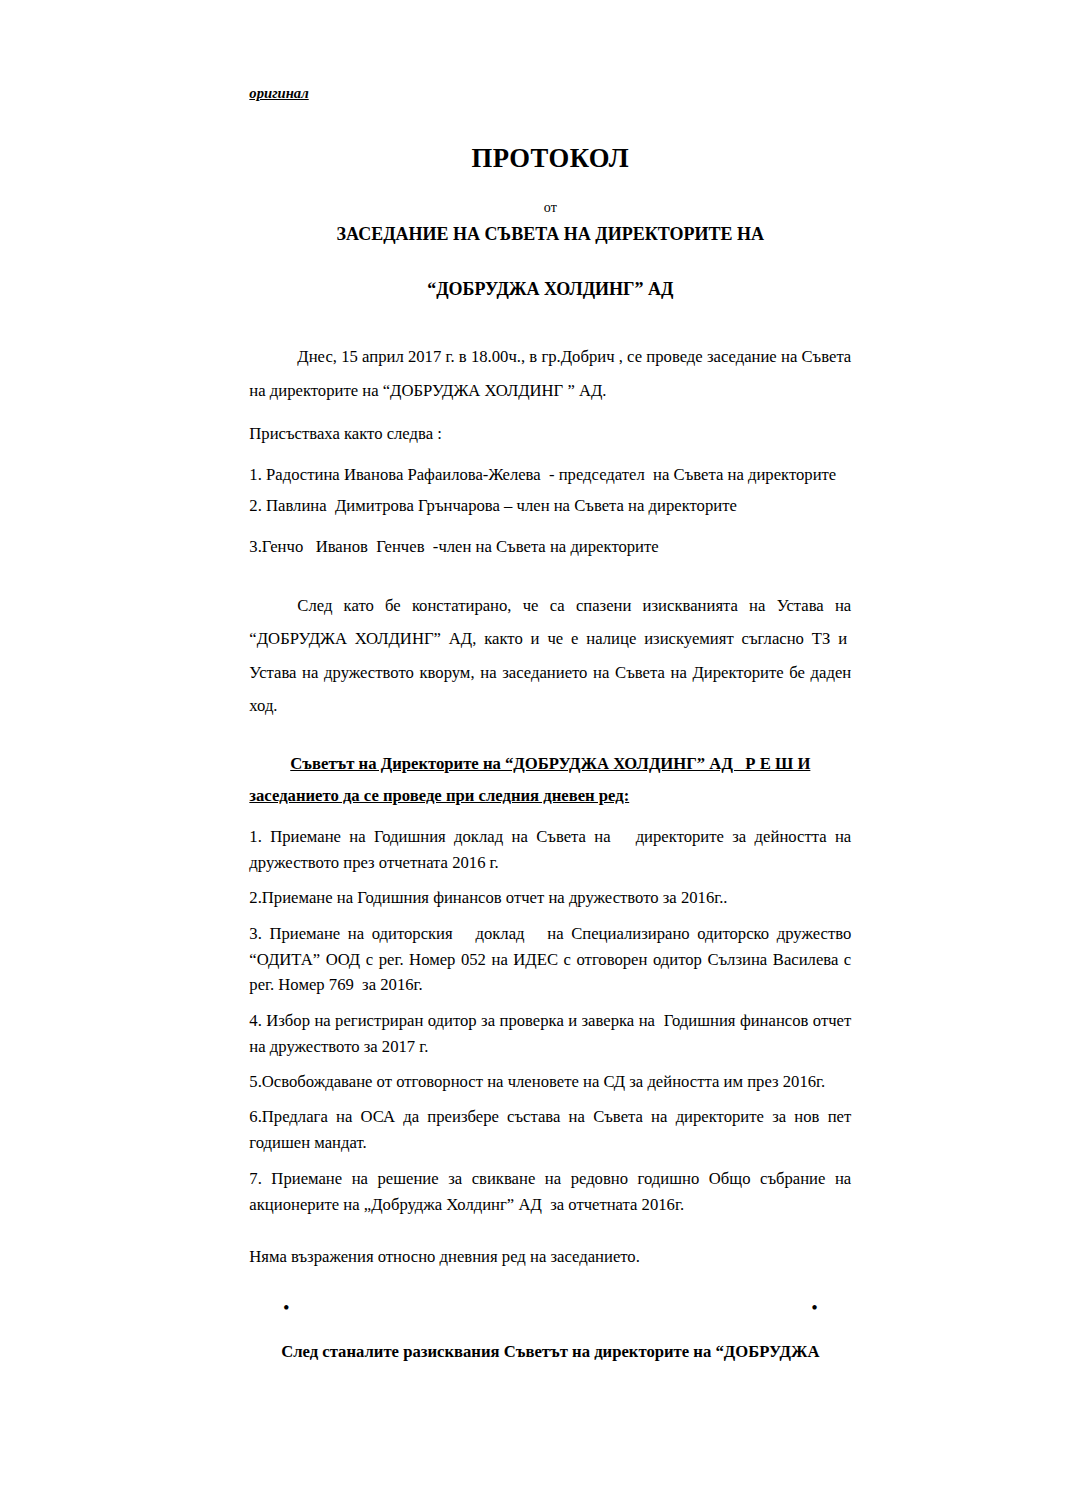оригинал
ПРОТОКОЛ
от
ЗАСЕДАНИЕ НА СЪВЕТА НА ДИРЕКТОРИТЕ НА
“ДОБРУДЖА ХОЛДИНГ” АД
Днес, 15 април 2017 г. в 18.00ч., в гр.Добрич , се проведе заседание на Съвета на директорите на “ДОБРУДЖА ХОЛДИНГ ” АД.
Присъстваха както следва :
1. Радостина Иванова Рафаилова-Желева - председател на Съвета на директорите
2. Павлина Димитрова Грънчарова – член на Съвета на директорите
3.Генчо Иванов Генчев -член на Съвета на директорите
След като бе констатирано, че са спазени изискванията на Устава на “ДОБРУДЖА ХОЛДИНГ” АД, както и че е налице изискуемият съгласно ТЗ и Устава на дружеството кворум, на заседанието на Съвета на Директорите бе даден ход.
Съветът на Директорите на “ДОБРУДЖА ХОЛДИНГ” АД Р Е Ш И
заседанието да се проведе при следния дневен ред:
1. Приемане на Годишния доклад на Съвета на директорите за дейността на дружеството през отчетната 2016 г.
2.Приемане на Годишния финансов отчет на дружеството за 2016г..
3. Приемане на одиторския доклад на Специализирано одиторско дружество “ОДИТА” ООД с рег. Номер 052 на ИДЕС с отговорен одитор Сълзина Василева с рег. Номер 769 за 2016г.
4. Избор на регистриран одитор за проверка и заверка на Годишния финансов отчет на дружеството за 2017 г.
5.Освобождаване от отговорност на членовете на СД за дейността им през 2016г.
6.Предлага на ОСА да преизбере състава на Съвета на директорите за нов пет годишен мандат.
7. Приемане на решение за свикване на редовно годишно Общо събрание на акционерите на „Добруджа Холдинг” АД за отчетната 2016г.
Няма възражения относно дневния ред на заседанието.
• •
След станалите разисквания Съветът на директорите на “ДОБРУДЖА